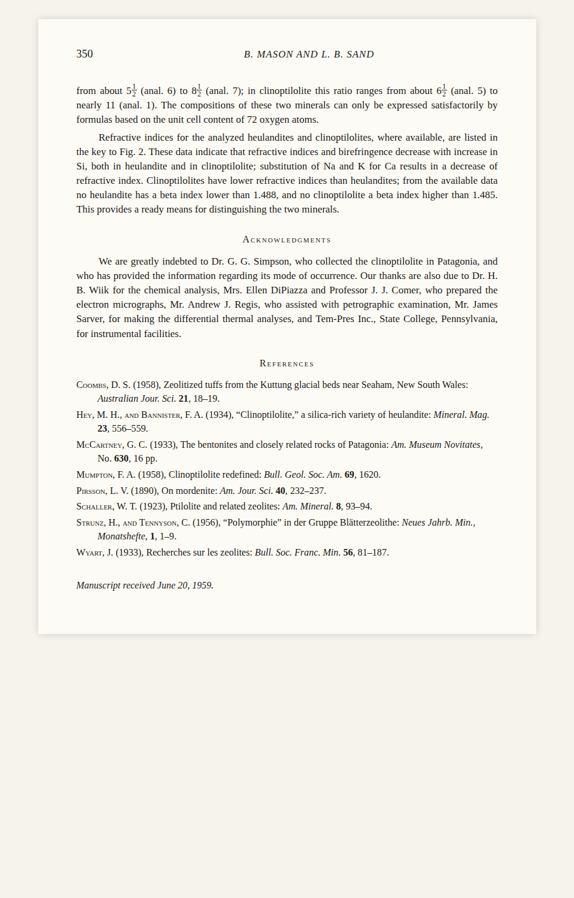350
B. MASON AND L. B. SAND
from about 512 (anal. 6) to 812 (anal. 7); in clinoptilolite this ratio ranges from about 612 (anal. 5) to nearly 11 (anal. 1). The compositions of these two minerals can only be expressed satisfactorily by formulas based on the unit cell content of 72 oxygen atoms.
Refractive indices for the analyzed heulandites and clinoptilolites, where available, are listed in the key to Fig. 2. These data indicate that refractive indices and birefringence decrease with increase in Si, both in heulandite and in clinoptilolite; substitution of Na and K for Ca results in a decrease of refractive index. Clinoptilolites have lower refractive indices than heulandites; from the available data no heulandite has a beta index lower than 1.488, and no clinoptilolite a beta index higher than 1.485. This provides a ready means for distinguishing the two minerals.
Acknowledgments
We are greatly indebted to Dr. G. G. Simpson, who collected the clinoptilolite in Patagonia, and who has provided the information regarding its mode of occurrence. Our thanks are also due to Dr. H. B. Wiik for the chemical analysis, Mrs. Ellen DiPiazza and Professor J. J. Comer, who prepared the electron micrographs, Mr. Andrew J. Regis, who assisted with petrographic examination, Mr. James Sarver, for making the differential thermal analyses, and Tem-Pres Inc., State College, Pennsylvania, for instrumental facilities.
References
Coombs, D. S. (1958), Zeolitized tuffs from the Kuttung glacial beds near Seaham, New South Wales: Australian Jour. Sci. 21, 18–19.
Hey, M. H., and Bannister, F. A. (1934), “Clinoptilolite,” a silica-rich variety of heulandite: Mineral. Mag. 23, 556–559.
Mc Cartney, G. C. (1933), The bentonites and closely related rocks of Patagonia: Am. Museum Novitates, No. 630, 16 pp.
Mumpton, F. A. (1958), Clinoptilolite redefined: Bull. Geol. Soc. Am. 69, 1620.
Pirsson, L. V. (1890), On mordenite: Am. Jour. Sci. 40, 232–237.
Schaller, W. T. (1923), Ptilolite and related zeolites: Am. Mineral. 8, 93–94.
Strunz, H., and Tennyson, C. (1956), “Polymorphie” in der Gruppe Blätterzeolithe: Neues Jahrb. Min., Monatshefte, 1, 1–9.
Wyart, J. (1933), Recherches sur les zeolites: Bull. Soc. Franc. Min. 56, 81–187.
Manuscript received June 20, 1959.